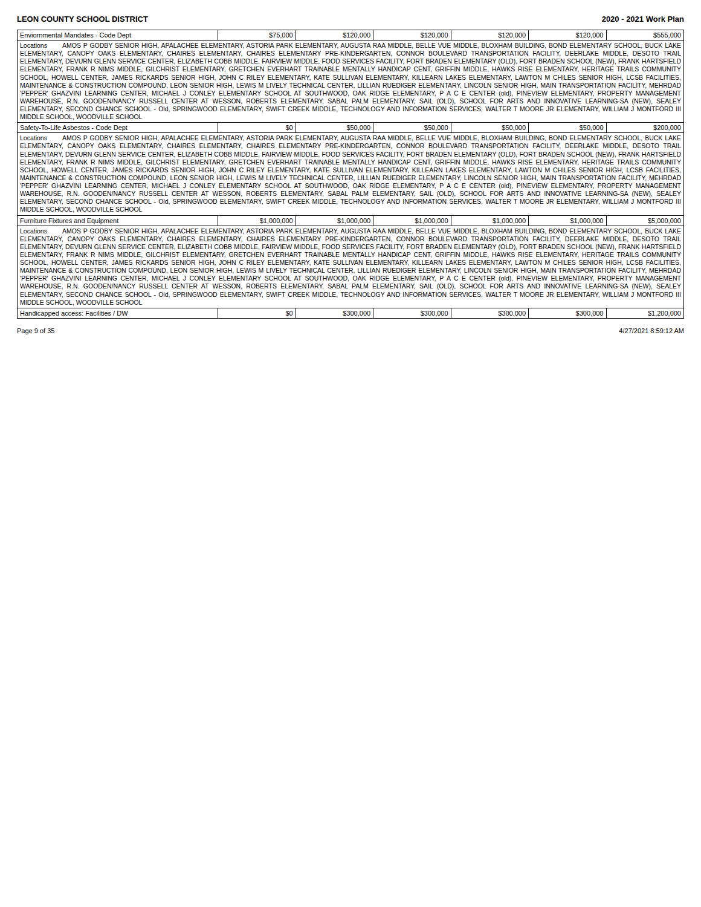LEON COUNTY SCHOOL DISTRICT 2020 - 2021 Work Plan
| Enviornmental Mandates - Code Dept | $75,000 | $120,000 | $120,000 | $120,000 | $120,000 | $555,000 |
| Locations AMOS P GODBY SENIOR HIGH, APALACHEE ELEMENTARY, ASTORIA PARK ELEMENTARY, AUGUSTA RAA MIDDLE, BELLE VUE MIDDLE, BLOXHAM BUILDING, BOND ELEMENTARY SCHOOL, BUCK LAKE ELEMENTARY, CANOPY OAKS ELEMENTARY, CHAIRES ELEMENTARY, CHAIRES ELEMENTARY PRE-KINDERGARTEN, CONNOR BOULEVARD TRANSPORTATION FACILITY, DEERLAKE MIDDLE, DESOTO TRAIL ELEMENTARY, DEVURN GLENN SERVICE CENTER, ELIZABETH COBB MIDDLE, FAIRVIEW MIDDLE, FOOD SERVICES FACILITY, FORT BRADEN ELEMENTARY (OLD), FORT BRADEN SCHOOL (NEW), FRANK HARTSFIELD ELEMENTARY, FRANK R NIMS MIDDLE, GILCHRIST ELEMENTARY, GRETCHEN EVERHART TRAINABLE MENTALLY HANDICAP CENT, GRIFFIN MIDDLE, HAWKS RISE ELEMENTARY, HERITAGE TRAILS COMMUNITY SCHOOL, HOWELL CENTER, JAMES RICKARDS SENIOR HIGH, JOHN C RILEY ELEMENTARY, KATE SULLIVAN ELEMENTARY, KILLEARN LAKES ELEMENTARY, LAWTON M CHILES SENIOR HIGH, LCSB FACILITIES, MAINTENANCE & CONSTRUCTION COMPOUND, LEON SENIOR HIGH, LEWIS M LIVELY TECHNICAL CENTER, LILLIAN RUEDIGER ELEMENTARY, LINCOLN SENIOR HIGH, MAIN TRANSPORTATION FACILITY, MEHRDAD 'PEPPER' GHAZVINI LEARNING CENTER, MICHAEL J CONLEY ELEMENTARY SCHOOL AT SOUTHWOOD, OAK RIDGE ELEMENTARY, P A C E CENTER (old), PINEVIEW ELEMENTARY, PROPERTY MANAGEMENT WAREHOUSE, R.N. GOODEN/NANCY RUSSELL CENTER AT WESSON, ROBERTS ELEMENTARY, SABAL PALM ELEMENTARY, SAIL (OLD), SCHOOL FOR ARTS AND INNOVATIVE LEARNING-SA (NEW), SEALEY ELEMENTARY, SECOND CHANCE SCHOOL - Old, SPRINGWOOD ELEMENTARY, SWIFT CREEK MIDDLE, TECHNOLOGY AND INFORMATION SERVICES, WALTER T MOORE JR ELEMENTARY, WILLIAM J MONTFORD III MIDDLE SCHOOL, WOODVILLE SCHOOL |
| Safety-To-Life Asbestos - Code Dept | $0 | $50,000 | $50,000 | $50,000 | $50,000 | $200,000 |
| Locations AMOS P GODBY SENIOR HIGH, APALACHEE ELEMENTARY, ASTORIA PARK ELEMENTARY, AUGUSTA RAA MIDDLE, BELLE VUE MIDDLE, BLOXHAM BUILDING, BOND ELEMENTARY SCHOOL, BUCK LAKE ELEMENTARY, CANOPY OAKS ELEMENTARY, CHAIRES ELEMENTARY, CHAIRES ELEMENTARY PRE-KINDERGARTEN, CONNOR BOULEVARD TRANSPORTATION FACILITY, DEERLAKE MIDDLE, DESOTO TRAIL ELEMENTARY, DEVURN GLENN SERVICE CENTER, ELIZABETH COBB MIDDLE, FAIRVIEW MIDDLE, FOOD SERVICES FACILITY, FORT BRADEN ELEMENTARY (OLD), FORT BRADEN SCHOOL (NEW), FRANK HARTSFIELD ELEMENTARY, FRANK R NIMS MIDDLE, GILCHRIST ELEMENTARY, GRETCHEN EVERHART TRAINABLE MENTALLY HANDICAP CENT, GRIFFIN MIDDLE, HAWKS RISE ELEMENTARY, HERITAGE TRAILS COMMUNITY SCHOOL, HOWELL CENTER, JAMES RICKARDS SENIOR HIGH, JOHN C RILEY ELEMENTARY, KATE SULLIVAN ELEMENTARY, KILLEARN LAKES ELEMENTARY, LAWTON M CHILES SENIOR HIGH, LCSB FACILITIES, MAINTENANCE & CONSTRUCTION COMPOUND, LEON SENIOR HIGH, LEWIS M LIVELY TECHNICAL CENTER, LILLIAN RUEDIGER ELEMENTARY, LINCOLN SENIOR HIGH, MAIN TRANSPORTATION FACILITY, MEHRDAD 'PEPPER' GHAZVINI LEARNING CENTER, MICHAEL J CONLEY ELEMENTARY SCHOOL AT SOUTHWOOD, OAK RIDGE ELEMENTARY, P A C E CENTER (old), PINEVIEW ELEMENTARY, PROPERTY MANAGEMENT WAREHOUSE, R.N. GOODEN/NANCY RUSSELL CENTER AT WESSON, ROBERTS ELEMENTARY, SABAL PALM ELEMENTARY, SAIL (OLD), SCHOOL FOR ARTS AND INNOVATIVE LEARNING-SA (NEW), SEALEY ELEMENTARY, SECOND CHANCE SCHOOL - Old, SPRINGWOOD ELEMENTARY, SWIFT CREEK MIDDLE, TECHNOLOGY AND INFORMATION SERVICES, WALTER T MOORE JR ELEMENTARY, WILLIAM J MONTFORD III MIDDLE SCHOOL, WOODVILLE SCHOOL |
| Furniture Fixtures and Equipment | $1,000,000 | $1,000,000 | $1,000,000 | $1,000,000 | $1,000,000 | $5,000,000 |
| Locations AMOS P GODBY SENIOR HIGH, APALACHEE ELEMENTARY, ASTORIA PARK ELEMENTARY, AUGUSTA RAA MIDDLE, BELLE VUE MIDDLE, BLOXHAM BUILDING, BOND ELEMENTARY SCHOOL, BUCK LAKE ELEMENTARY, CANOPY OAKS ELEMENTARY, CHAIRES ELEMENTARY, CHAIRES ELEMENTARY PRE-KINDERGARTEN, CONNOR BOULEVARD TRANSPORTATION FACILITY, DEERLAKE MIDDLE, DESOTO TRAIL ELEMENTARY, DEVURN GLENN SERVICE CENTER, ELIZABETH COBB MIDDLE, FAIRVIEW MIDDLE, FOOD SERVICES FACILITY, FORT BRADEN ELEMENTARY (OLD), FORT BRADEN SCHOOL (NEW), FRANK HARTSFIELD ELEMENTARY, FRANK R NIMS MIDDLE, GILCHRIST ELEMENTARY, GRETCHEN EVERHART TRAINABLE MENTALLY HANDICAP CENT, GRIFFIN MIDDLE, HAWKS RISE ELEMENTARY, HERITAGE TRAILS COMMUNITY SCHOOL, HOWELL CENTER, JAMES RICKARDS SENIOR HIGH, JOHN C RILEY ELEMENTARY, KATE SULLIVAN ELEMENTARY, KILLEARN LAKES ELEMENTARY, LAWTON M CHILES SENIOR HIGH, LCSB FACILITIES, MAINTENANCE & CONSTRUCTION COMPOUND, LEON SENIOR HIGH, LEWIS M LIVELY TECHNICAL CENTER, LILLIAN RUEDIGER ELEMENTARY, LINCOLN SENIOR HIGH, MAIN TRANSPORTATION FACILITY, MEHRDAD 'PEPPER' GHAZVINI LEARNING CENTER, MICHAEL J CONLEY ELEMENTARY SCHOOL AT SOUTHWOOD, OAK RIDGE ELEMENTARY, P A C E CENTER (old), PINEVIEW ELEMENTARY, PROPERTY MANAGEMENT WAREHOUSE, R.N. GOODEN/NANCY RUSSELL CENTER AT WESSON, ROBERTS ELEMENTARY, SABAL PALM ELEMENTARY, SAIL (OLD), SCHOOL FOR ARTS AND INNOVATIVE LEARNING-SA (NEW), SEALEY ELEMENTARY, SECOND CHANCE SCHOOL - Old, SPRINGWOOD ELEMENTARY, SWIFT CREEK MIDDLE, TECHNOLOGY AND INFORMATION SERVICES, WALTER T MOORE JR ELEMENTARY, WILLIAM J MONTFORD III MIDDLE SCHOOL, WOODVILLE SCHOOL |
| Handicapped access: Facilities / DW | $0 | $300,000 | $300,000 | $300,000 | $300,000 | $1,200,000 |
Page 9 of 35 4/27/2021 8:59:12 AM